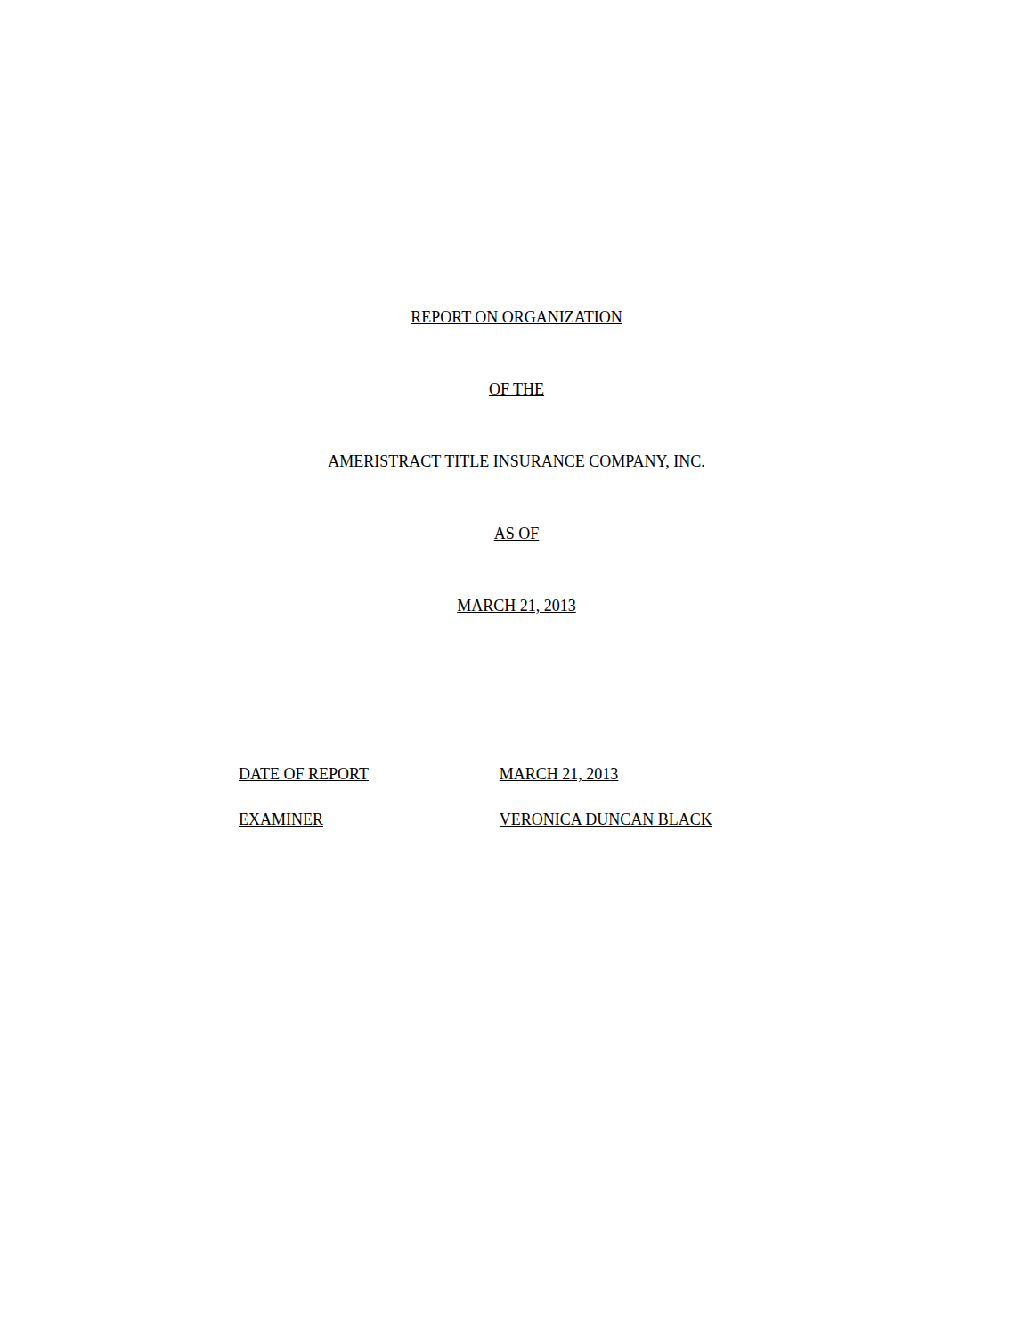REPORT ON ORGANIZATION
OF THE
AMERISTRACT TITLE INSURANCE COMPANY, INC.
AS OF
MARCH 21, 2013
DATE OF REPORT
MARCH 21, 2013
EXAMINER
VERONICA DUNCAN BLACK